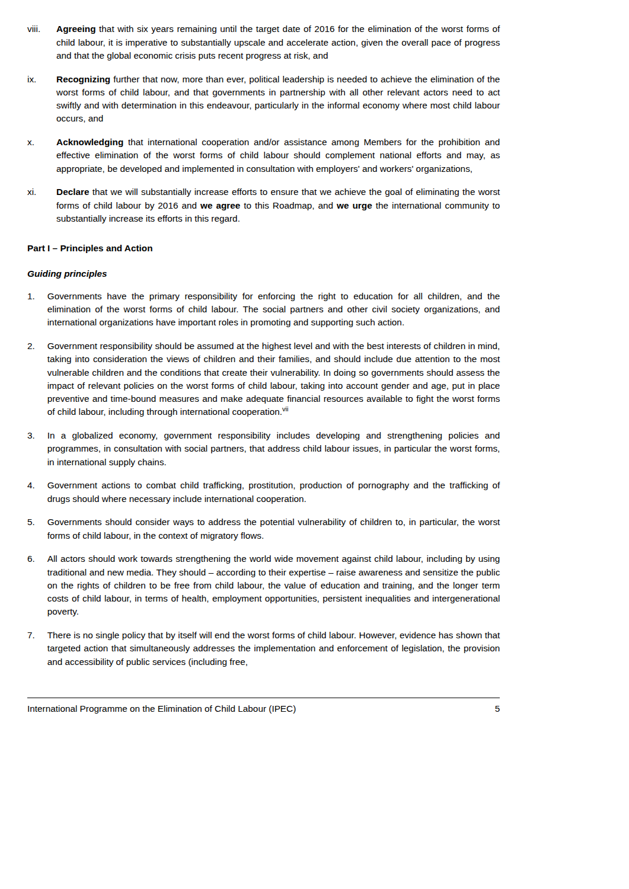viii. Agreeing that with six years remaining until the target date of 2016 for the elimination of the worst forms of child labour, it is imperative to substantially upscale and accelerate action, given the overall pace of progress and that the global economic crisis puts recent progress at risk, and
ix. Recognizing further that now, more than ever, political leadership is needed to achieve the elimination of the worst forms of child labour, and that governments in partnership with all other relevant actors need to act swiftly and with determination in this endeavour, particularly in the informal economy where most child labour occurs, and
x. Acknowledging that international cooperation and/or assistance among Members for the prohibition and effective elimination of the worst forms of child labour should complement national efforts and may, as appropriate, be developed and implemented in consultation with employers' and workers' organizations,
xi. Declare that we will substantially increase efforts to ensure that we achieve the goal of eliminating the worst forms of child labour by 2016 and we agree to this Roadmap, and we urge the international community to substantially increase its efforts in this regard.
Part I – Principles and Action
Guiding principles
1. Governments have the primary responsibility for enforcing the right to education for all children, and the elimination of the worst forms of child labour. The social partners and other civil society organizations, and international organizations have important roles in promoting and supporting such action.
2. Government responsibility should be assumed at the highest level and with the best interests of children in mind, taking into consideration the views of children and their families, and should include due attention to the most vulnerable children and the conditions that create their vulnerability. In doing so governments should assess the impact of relevant policies on the worst forms of child labour, taking into account gender and age, put in place preventive and time-bound measures and make adequate financial resources available to fight the worst forms of child labour, including through international cooperation.vii
3. In a globalized economy, government responsibility includes developing and strengthening policies and programmes, in consultation with social partners, that address child labour issues, in particular the worst forms, in international supply chains.
4. Government actions to combat child trafficking, prostitution, production of pornography and the trafficking of drugs should where necessary include international cooperation.
5. Governments should consider ways to address the potential vulnerability of children to, in particular, the worst forms of child labour, in the context of migratory flows.
6. All actors should work towards strengthening the world wide movement against child labour, including by using traditional and new media. They should – according to their expertise – raise awareness and sensitize the public on the rights of children to be free from child labour, the value of education and training, and the longer term costs of child labour, in terms of health, employment opportunities, persistent inequalities and intergenerational poverty.
7. There is no single policy that by itself will end the worst forms of child labour. However, evidence has shown that targeted action that simultaneously addresses the implementation and enforcement of legislation, the provision and accessibility of public services (including free,
International Programme on the Elimination of Child Labour (IPEC) 5